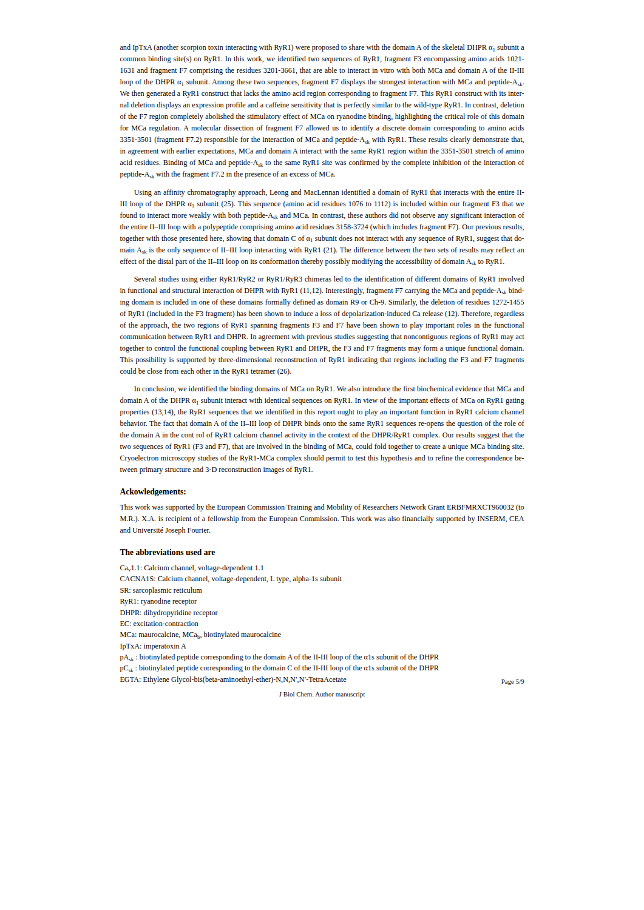and IpTxA (another scorpion toxin interacting with RyR1) were proposed to share with the domain A of the skeletal DHPR α1 subunit a common binding site(s) on RyR1. In this work, we identified two sequences of RyR1, fragment F3 encompassing amino acids 1021-1631 and fragment F7 comprising the residues 3201-3661, that are able to interact in vitro with both MCa and domain A of the II-III loop of the DHPR α1 subunit. Among these two sequences, fragment F7 displays the strongest interaction with MCa and peptide-Ask. We then generated a RyR1 construct that lacks the amino acid region corresponding to fragment F7. This RyR1 construct with its internal deletion displays an expression profile and a caffeine sensitivity that is perfectly similar to the wild-type RyR1. In contrast, deletion of the F7 region completely abolished the stimulatory effect of MCa on ryanodine binding, highlighting the critical role of this domain for MCa regulation. A molecular dissection of fragment F7 allowed us to identify a discrete domain corresponding to amino acids 3351-3501 (fragment F7.2) responsible for the interaction of MCa and peptide-Ask with RyR1. These results clearly demonstrate that, in agreement with earlier expectations, MCa and domain A interact with the same RyR1 region within the 3351-3501 stretch of amino acid residues. Binding of MCa and peptide-Ask to the same RyR1 site was confirmed by the complete inhibition of the interaction of peptide-Ask with the fragment F7.2 in the presence of an excess of MCa.
Using an affinity chromatography approach, Leong and MacLennan identified a domain of RyR1 that interacts with the entire II-III loop of the DHPR α1 subunit (25). This sequence (amino acid residues 1076 to 1112) is included within our fragment F3 that we found to interact more weakly with both peptide-Ask and MCa. In contrast, these authors did not observe any significant interaction of the entire II–III loop with a polypeptide comprising amino acid residues 3158-3724 (which includes fragment F7). Our previous results, together with those presented here, showing that domain C of α1 subunit does not interact with any sequence of RyR1, suggest that domain Ask is the only sequence of II–III loop interacting with RyR1 (21). The difference between the two sets of results may reflect an effect of the distal part of the II–III loop on its conformation thereby possibly modifying the accessibility of domain Ask to RyR1.
Several studies using either RyR1/RyR2 or RyR1/RyR3 chimeras led to the identification of different domains of RyR1 involved in functional and structural interaction of DHPR with RyR1 (11,12). Interestingly, fragment F7 carrying the MCa and peptide-Ask binding domain is included in one of these domains formally defined as domain R9 or Ch-9. Similarly, the deletion of residues 1272-1455 of RyR1 (included in the F3 fragment) has been shown to induce a loss of depolarization-induced Ca release (12). Therefore, regardless of the approach, the two regions of RyR1 spanning fragments F3 and F7 have been shown to play important roles in the functional communication between RyR1 and DHPR. In agreement with previous studies suggesting that noncontiguous regions of RyR1 may act together to control the functional coupling between RyR1 and DHPR, the F3 and F7 fragments may form a unique functional domain. This possibility is supported by three-dimensional reconstruction of RyR1 indicating that regions including the F3 and F7 fragments could be close from each other in the RyR1 tetramer (26).
In conclusion, we identified the binding domains of MCa on RyR1. We also introduce the first biochemical evidence that MCa and domain A of the DHPR α1 subunit interact with identical sequences on RyR1. In view of the important effects of MCa on RyR1 gating properties (13,14), the RyR1 sequences that we identified in this report ought to play an important function in RyR1 calcium channel behavior. The fact that domain A of the II–III loop of DHPR binds onto the same RyR1 sequences re-opens the question of the role of the domain A in the cont rol of RyR1 calcium channel activity in the context of the DHPR/RyR1 complex. Our results suggest that the two sequences of RyR1 (F3 and F7), that are involved in the binding of MCa, could fold together to create a unique MCa binding site. Cryoelectron microscopy studies of the RyR1-MCa complex should permit to test this hypothesis and to refine the correspondence between primary structure and 3-D reconstruction images of RyR1.
Ackowledgements:
This work was supported by the European Commission Training and Mobility of Researchers Network Grant ERBFMRXCT960032 (to M.R.). X.A. is recipient of a fellowship from the European Commission. This work was also financially supported by INSERM, CEA and Université Joseph Fourier.
The abbreviations used are
Cav1.1: Calcium channel, voltage-dependent 1.1
CACNA1S: Calcium channel, voltage-dependent, L type, alpha-1s subunit
SR: sarcoplasmic reticulum
RyR1: ryanodine receptor
DHPR: dihydropyridine receptor
EC: excitation-contraction
MCa: maurocalcine, MCab, biotinylated maurocalcine
IpTxA: imperatoxin A
pAsk : biotinylated peptide corresponding to the domain A of the II-III loop of the α1s subunit of the DHPR
pCsk : biotinylated peptide corresponding to the domain C of the II-III loop of the α1s subunit of the DHPR
EGTA: Ethylene Glycol-bis(beta-aminoethyl-ether)-N,N,N′,N′-TetraAcetate
Page 5/9
J Biol Chem. Author manuscript